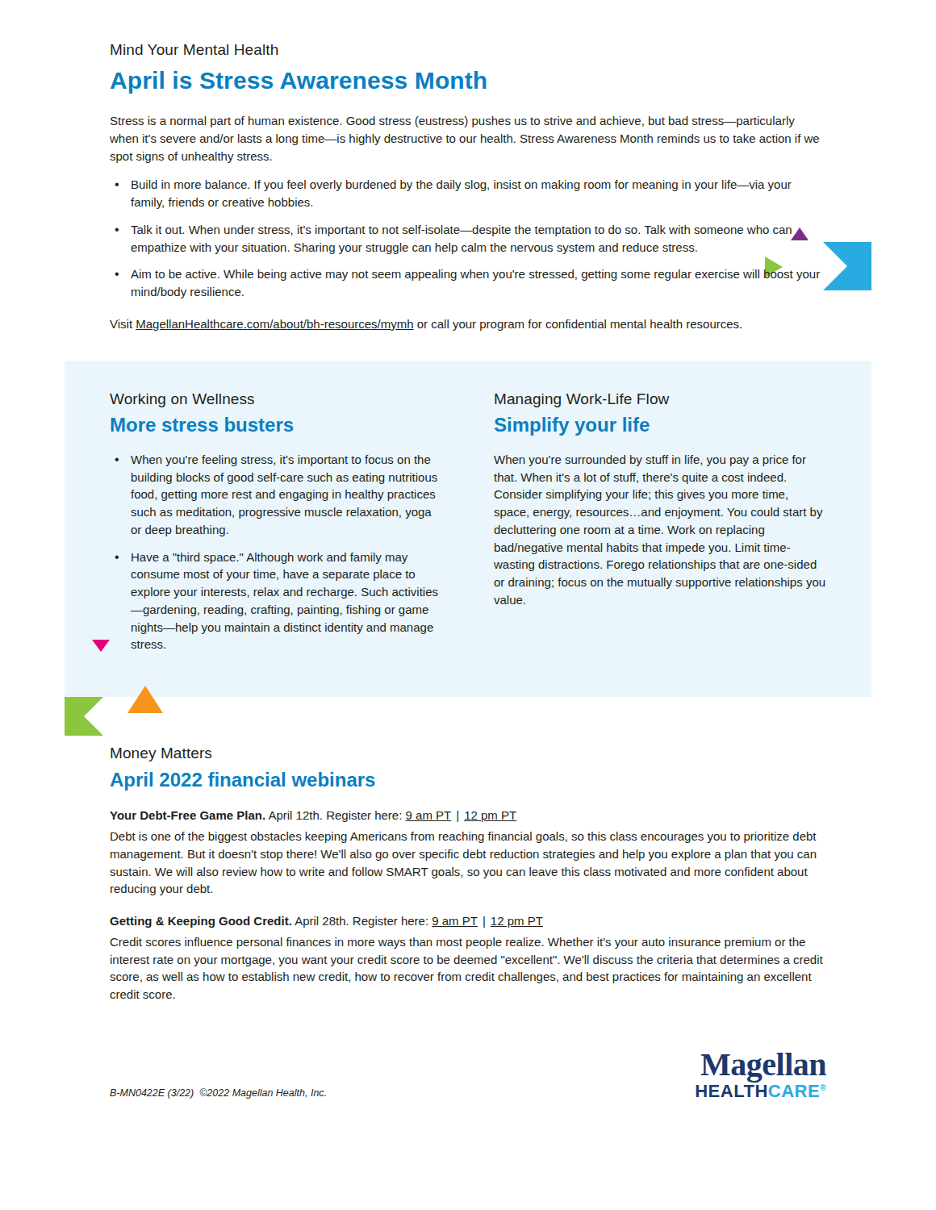Mind Your Mental Health
April is Stress Awareness Month
Stress is a normal part of human existence. Good stress (eustress) pushes us to strive and achieve, but bad stress—particularly when it's severe and/or lasts a long time—is highly destructive to our health. Stress Awareness Month reminds us to take action if we spot signs of unhealthy stress.
Build in more balance. If you feel overly burdened by the daily slog, insist on making room for meaning in your life—via your family, friends or creative hobbies.
Talk it out. When under stress, it's important to not self-isolate—despite the temptation to do so. Talk with someone who can empathize with your situation. Sharing your struggle can help calm the nervous system and reduce stress.
Aim to be active. While being active may not seem appealing when you're stressed, getting some regular exercise will boost your mind/body resilience.
Visit MagellanHealthcare.com/about/bh-resources/mymh or call your program for confidential mental health resources.
Working on Wellness
More stress busters
When you're feeling stress, it's important to focus on the building blocks of good self-care such as eating nutritious food, getting more rest and engaging in healthy practices such as meditation, progressive muscle relaxation, yoga or deep breathing.
Have a "third space." Although work and family may consume most of your time, have a separate place to explore your interests, relax and recharge. Such activities—gardening, reading, crafting, painting, fishing or game nights—help you maintain a distinct identity and manage stress.
Managing Work-Life Flow
Simplify your life
When you're surrounded by stuff in life, you pay a price for that. When it's a lot of stuff, there's quite a cost indeed. Consider simplifying your life; this gives you more time, space, energy, resources…and enjoyment. You could start by decluttering one room at a time. Work on replacing bad/negative mental habits that impede you. Limit time-wasting distractions. Forego relationships that are one-sided or draining; focus on the mutually supportive relationships you value.
Money Matters
April 2022 financial webinars
Your Debt-Free Game Plan. April 12th. Register here: 9 am PT|12 pm PT
Debt is one of the biggest obstacles keeping Americans from reaching financial goals, so this class encourages you to prioritize debt management. But it doesn't stop there! We'll also go over specific debt reduction strategies and help you explore a plan that you can sustain. We will also review how to write and follow SMART goals, so you can leave this class motivated and more confident about reducing your debt.
Getting & Keeping Good Credit. April 28th. Register here: 9 am PT|12 pm PT
Credit scores influence personal finances in more ways than most people realize. Whether it's your auto insurance premium or the interest rate on your mortgage, you want your credit score to be deemed "excellent". We'll discuss the criteria that determines a credit score, as well as how to establish new credit, how to recover from credit challenges, and best practices for maintaining an excellent credit score.
B-MN0422E (3/22) ©2022 Magellan Health, Inc.
Magellan
HEALTH CARE®